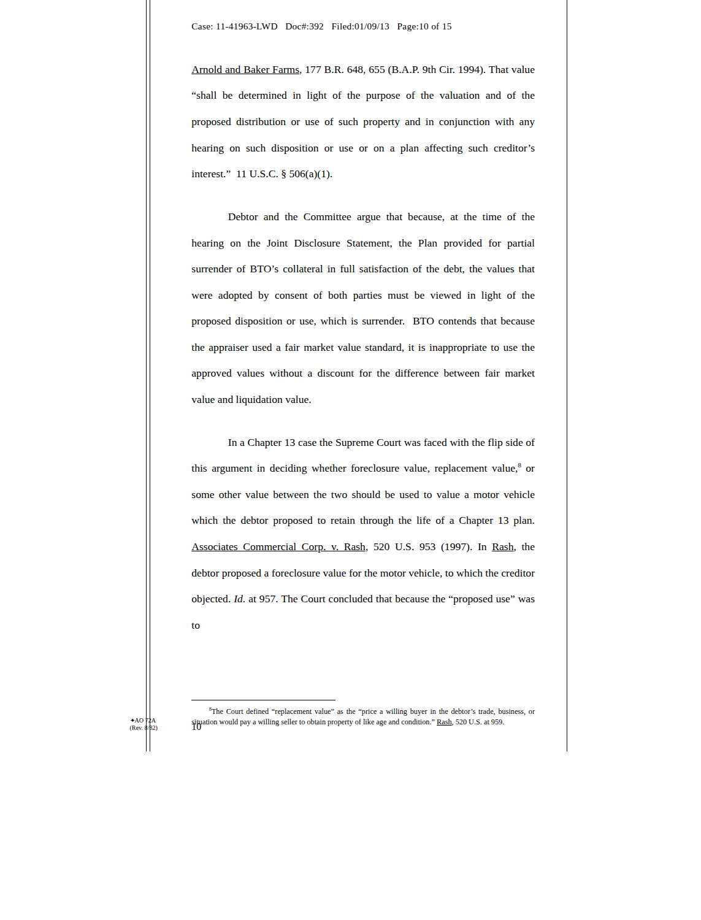Case: 11-41963-LWD Doc#:392 Filed:01/09/13 Page:10 of 15
Arnold and Baker Farms, 177 B.R. 648, 655 (B.A.P. 9th Cir. 1994). That value “shall be determined in light of the purpose of the valuation and of the proposed distribution or use of such property and in conjunction with any hearing on such disposition or use or on a plan affecting such creditor’s interest.” 11 U.S.C. § 506(a)(1).
Debtor and the Committee argue that because, at the time of the hearing on the Joint Disclosure Statement, the Plan provided for partial surrender of BTO’s collateral in full satisfaction of the debt, the values that were adopted by consent of both parties must be viewed in light of the proposed disposition or use, which is surrender. BTO contends that because the appraiser used a fair market value standard, it is inappropriate to use the approved values without a discount for the difference between fair market value and liquidation value.
In a Chapter 13 case the Supreme Court was faced with the flip side of this argument in deciding whether foreclosure value, replacement value,8 or some other value between the two should be used to value a motor vehicle which the debtor proposed to retain through the life of a Chapter 13 plan. Associates Commercial Corp. v. Rash, 520 U.S. 953 (1997). In Rash, the debtor proposed a foreclosure value for the motor vehicle, to which the creditor objected. Id. at 957. The Court concluded that because the “proposed use” was to
8The Court defined “replacement value” as the “price a willing buyer in the debtor’s trade, business, or situation would pay a willing seller to obtain property of like age and condition.” Rash, 520 U.S. at 959.
✦AO 72A
(Rev. 8/82)
10